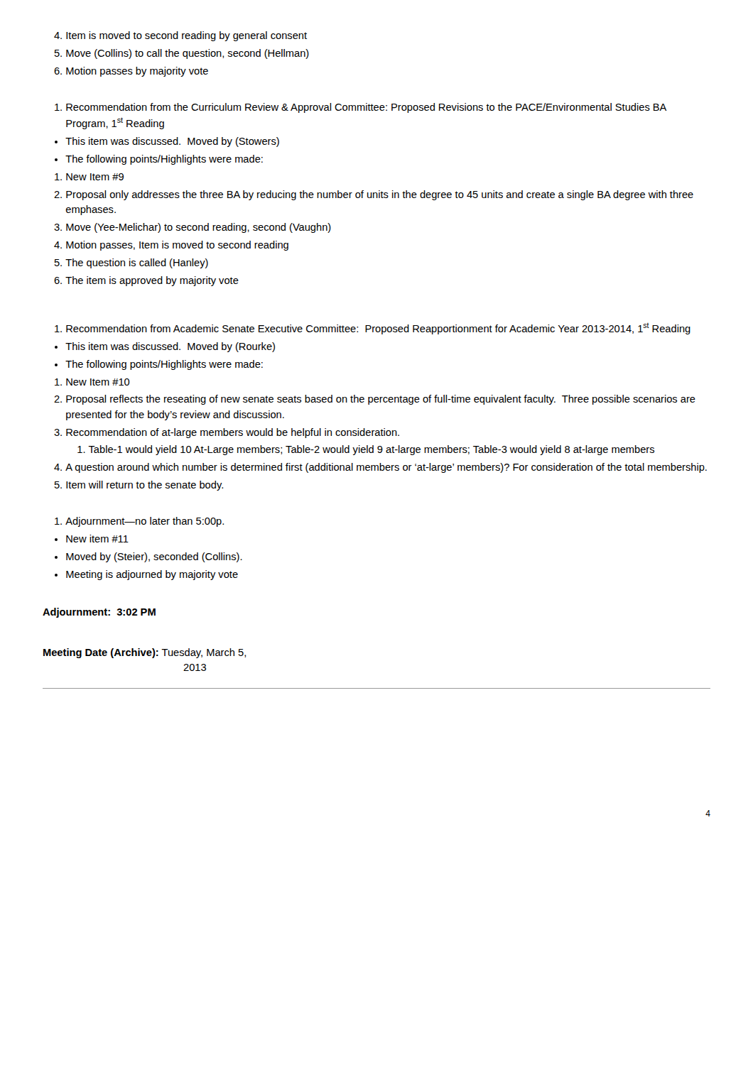Item is moved to second reading by general consent
Move (Collins) to call the question, second (Hellman)
Motion passes by majority vote
Recommendation from the Curriculum Review & Approval Committee: Proposed Revisions to the PACE/Environmental Studies BA Program, 1st Reading
This item was discussed. Moved by (Stowers)
The following points/Highlights were made:
New Item #9
Proposal only addresses the three BA by reducing the number of units in the degree to 45 units and create a single BA degree with three emphases.
Move (Yee-Melichar) to second reading, second (Vaughn)
Motion passes, Item is moved to second reading
The question is called (Hanley)
The item is approved by majority vote
Recommendation from Academic Senate Executive Committee: Proposed Reapportionment for Academic Year 2013-2014, 1st Reading
This item was discussed. Moved by (Rourke)
The following points/Highlights were made:
New Item #10
Proposal reflects the reseating of new senate seats based on the percentage of full-time equivalent faculty. Three possible scenarios are presented for the body’s review and discussion.
Recommendation of at-large members would be helpful in consideration.
Table-1 would yield 10 At-Large members; Table-2 would yield 9 at-large members; Table-3 would yield 8 at-large members
A question around which number is determined first (additional members or ‘at-large’ members)? For consideration of the total membership.
Item will return to the senate body.
Adjournment—no later than 5:00p.
New item #11
Moved by (Steier), seconded (Collins).
Meeting is adjourned by majority vote
Adjournment: 3:02 PM
Meeting Date (Archive): Tuesday, March 5, 2013
4